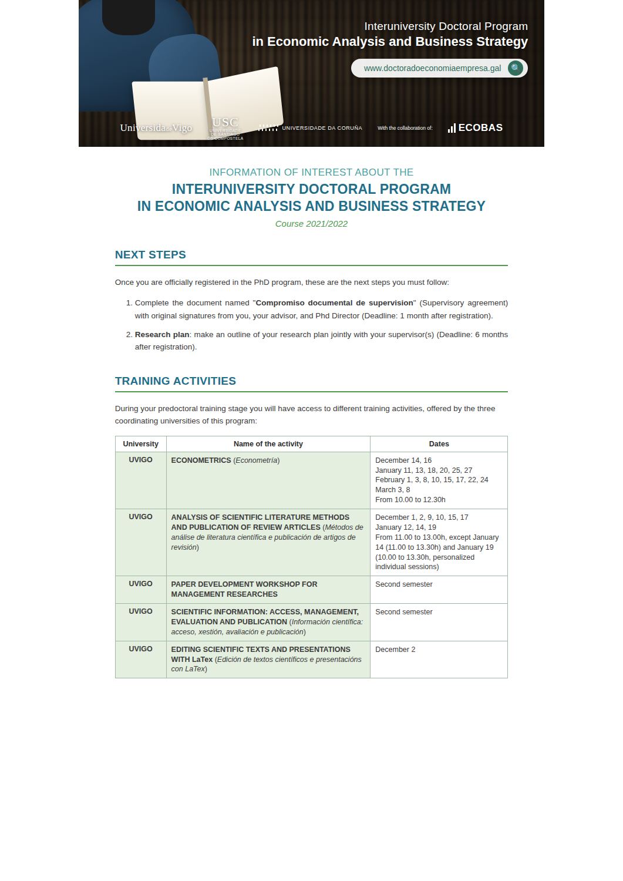Interuniversity Doctoral Program
in Economic Analysis and Business Strategy
www.doctoradoeconomiaempresa.gal 🔍
Universidade Vigo
USC
UNIVERSIDADE
DE SANTIAGO
DE COMPOSTELA
UNIVERSIDADE DA CORUÑA
With the collaboration of:
ECOBAS
INFORMATION OF INTEREST ABOUT THE
INTERUNIVERSITY DOCTORAL PROGRAM
IN ECONOMIC ANALYSIS AND BUSINESS STRATEGY
Course 2021/2022
NEXT STEPS
Once you are officially registered in the PhD program, these are the next steps you must follow:
Complete the document named "Compromiso documental de supervision" (Supervisory agreement) with original signatures from you, your advisor, and Phd Director (Deadline: 1 month after registration).
Research plan: make an outline of your research plan jointly with your supervisor(s) (Deadline: 6 months after registration).
TRAINING ACTIVITIES
During your predoctoral training stage you will have access to different training activities, offered by the three coordinating universities of this program:
| University | Name of the activity | Dates |
| --- | --- | --- |
| UVIGO | ECONOMETRICS ( Econometría ) | December 14, 16 January 11, 13, 18, 20, 25, 27 February 1, 3, 8, 10, 15, 17, 22, 24 March 3, 8 From 10.00 to 12.30h |
| UVIGO | ANALYSIS OF SCIENTIFIC LITERATURE METHODS AND PUBLICATION OF REVIEW ARTICLES ( Métodos de análise de literatura científica e publicación de artigos de revisión ) | December 1, 2, 9, 10, 15, 17 January 12, 14, 19 From 11.00 to 13.00h, except January 14 (11.00 to 13.30h) and January 19 (10.00 to 13.30h, personalized individual sessions) |
| UVIGO | PAPER DEVELOPMENT WORKSHOP FOR MANAGEMENT RESEARCHES | Second semester |
| UVIGO | SCIENTIFIC INFORMATION: ACCESS, MANAGEMENT, EVALUATION AND PUBLICATION ( Información científica: acceso, xestión, avaliación e publicación ) | Second semester |
| UVIGO | EDITING SCIENTIFIC TEXTS AND PRESENTATIONS WITH LaTex ( Edición de textos científicos e presentacións con LaTex ) | December 2 |